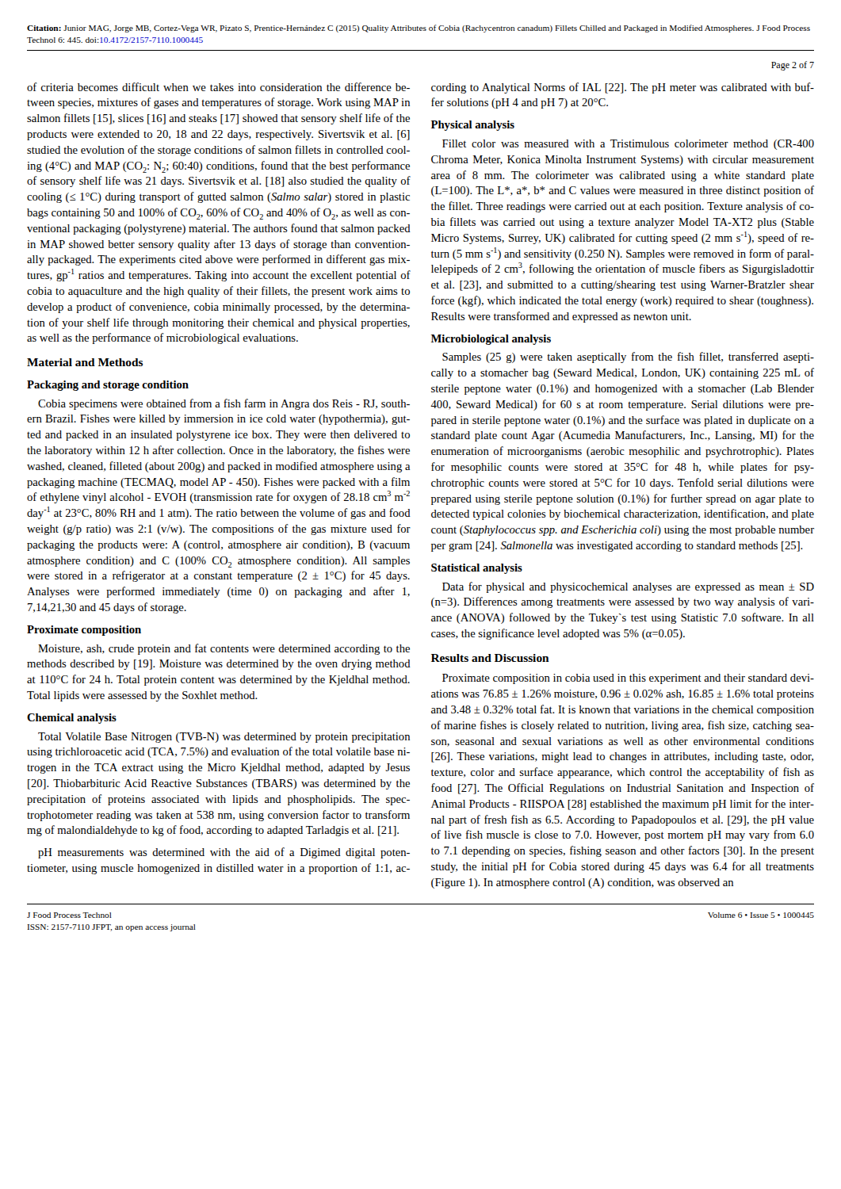Citation: Junior MAG, Jorge MB, Cortez-Vega WR, Pizato S, Prentice-Hernández C (2015) Quality Attributes of Cobia (Rachycentron canadum) Fillets Chilled and Packaged in Modified Atmospheres. J Food Process Technol 6: 445. doi:10.4172/2157-7110.1000445
Page 2 of 7
of criteria becomes difficult when we takes into consideration the difference between species, mixtures of gases and temperatures of storage. Work using MAP in salmon fillets [15], slices [16] and steaks [17] showed that sensory shelf life of the products were extended to 20, 18 and 22 days, respectively. Sivertsvik et al. [6] studied the evolution of the storage conditions of salmon fillets in controlled cooling (4°C) and MAP (CO2: N2; 60:40) conditions, found that the best performance of sensory shelf life was 21 days. Sivertsvik et al. [18] also studied the quality of cooling (≤ 1°C) during transport of gutted salmon (Salmo salar) stored in plastic bags containing 50 and 100% of CO2, 60% of CO2 and 40% of O2, as well as conventional packaging (polystyrene) material. The authors found that salmon packed in MAP showed better sensory quality after 13 days of storage than conventionally packaged. The experiments cited above were performed in different gas mixtures, gp-1 ratios and temperatures. Taking into account the excellent potential of cobia to aquaculture and the high quality of their fillets, the present work aims to develop a product of convenience, cobia minimally processed, by the determination of your shelf life through monitoring their chemical and physical properties, as well as the performance of microbiological evaluations.
Material and Methods
Packaging and storage condition
Cobia specimens were obtained from a fish farm in Angra dos Reis - RJ, southern Brazil. Fishes were killed by immersion in ice cold water (hypothermia), gutted and packed in an insulated polystyrene ice box. They were then delivered to the laboratory within 12 h after collection. Once in the laboratory, the fishes were washed, cleaned, filleted (about 200g) and packed in modified atmosphere using a packaging machine (TECMAQ, model AP - 450). Fishes were packed with a film of ethylene vinyl alcohol - EVOH (transmission rate for oxygen of 28.18 cm3 m-2 day-1 at 23°C, 80% RH and 1 atm). The ratio between the volume of gas and food weight (g/p ratio) was 2:1 (v/w). The compositions of the gas mixture used for packaging the products were: A (control, atmosphere air condition), B (vacuum atmosphere condition) and C (100% CO2 atmosphere condition). All samples were stored in a refrigerator at a constant temperature (2 ± 1°C) for 45 days. Analyses were performed immediately (time 0) on packaging and after 1, 7,14,21,30 and 45 days of storage.
Proximate composition
Moisture, ash, crude protein and fat contents were determined according to the methods described by [19]. Moisture was determined by the oven drying method at 110°C for 24 h. Total protein content was determined by the Kjeldhal method. Total lipids were assessed by the Soxhlet method.
Chemical analysis
Total Volatile Base Nitrogen (TVB-N) was determined by protein precipitation using trichloroacetic acid (TCA, 7.5%) and evaluation of the total volatile base nitrogen in the TCA extract using the Micro Kjeldhal method, adapted by Jesus [20]. Thiobarbituric Acid Reactive Substances (TBARS) was determined by the precipitation of proteins associated with lipids and phospholipids. The spectrophotometer reading was taken at 538 nm, using conversion factor to transform mg of malondialdehyde to kg of food, according to adapted Tarladgis et al. [21].
pH measurements was determined with the aid of a Digimed digital potentiometer, using muscle homogenized in distilled water in a proportion of 1:1, according to Analytical Norms of IAL [22]. The pH meter was calibrated with buffer solutions (pH 4 and pH 7) at 20°C.
Physical analysis
Fillet color was measured with a Tristimulous colorimeter method (CR-400 Chroma Meter, Konica Minolta Instrument Systems) with circular measurement area of 8 mm. The colorimeter was calibrated using a white standard plate (L=100). The L*, a*, b* and C values were measured in three distinct position of the fillet. Three readings were carried out at each position. Texture analysis of cobia fillets was carried out using a texture analyzer Model TA-XT2 plus (Stable Micro Systems, Surrey, UK) calibrated for cutting speed (2 mm s-1), speed of return (5 mm s-1) and sensitivity (0.250 N). Samples were removed in form of parallelepipeds of 2 cm3, following the orientation of muscle fibers as Sigurgisladottir et al. [23], and submitted to a cutting/shearing test using Warner-Bratzler shear force (kgf), which indicated the total energy (work) required to shear (toughness). Results were transformed and expressed as newton unit.
Microbiological analysis
Samples (25 g) were taken aseptically from the fish fillet, transferred aseptically to a stomacher bag (Seward Medical, London, UK) containing 225 mL of sterile peptone water (0.1%) and homogenized with a stomacher (Lab Blender 400, Seward Medical) for 60 s at room temperature. Serial dilutions were prepared in sterile peptone water (0.1%) and the surface was plated in duplicate on a standard plate count Agar (Acumedia Manufacturers, Inc., Lansing, MI) for the enumeration of microorganisms (aerobic mesophilic and psychrotrophic). Plates for mesophilic counts were stored at 35°C for 48 h, while plates for psychrotrophic counts were stored at 5°C for 10 days. Tenfold serial dilutions were prepared using sterile peptone solution (0.1%) for further spread on agar plate to detected typical colonies by biochemical characterization, identification, and plate count (Staphylococcus spp. and Escherichia coli) using the most probable number per gram [24]. Salmonella was investigated according to standard methods [25].
Statistical analysis
Data for physical and physicochemical analyses are expressed as mean ± SD (n=3). Differences among treatments were assessed by two way analysis of variance (ANOVA) followed by the Tukey`s test using Statistic 7.0 software. In all cases, the significance level adopted was 5% (α=0.05).
Results and Discussion
Proximate composition in cobia used in this experiment and their standard deviations was 76.85 ± 1.26% moisture, 0.96 ± 0.02% ash, 16.85 ± 1.6% total proteins and 3.48 ± 0.32% total fat. It is known that variations in the chemical composition of marine fishes is closely related to nutrition, living area, fish size, catching season, seasonal and sexual variations as well as other environmental conditions [26]. These variations, might lead to changes in attributes, including taste, odor, texture, color and surface appearance, which control the acceptability of fish as food [27]. The Official Regulations on Industrial Sanitation and Inspection of Animal Products - RIISPOA [28] established the maximum pH limit for the internal part of fresh fish as 6.5. According to Papadopoulos et al. [29], the pH value of live fish muscle is close to 7.0. However, post mortem pH may vary from 6.0 to 7.1 depending on species, fishing season and other factors [30]. In the present study, the initial pH for Cobia stored during 45 days was 6.4 for all treatments (Figure 1). In atmosphere control (A) condition, was observed an
J Food Process Technol
ISSN: 2157-7110 JFPT, an open access journal
Volume 6 • Issue 5 • 1000445